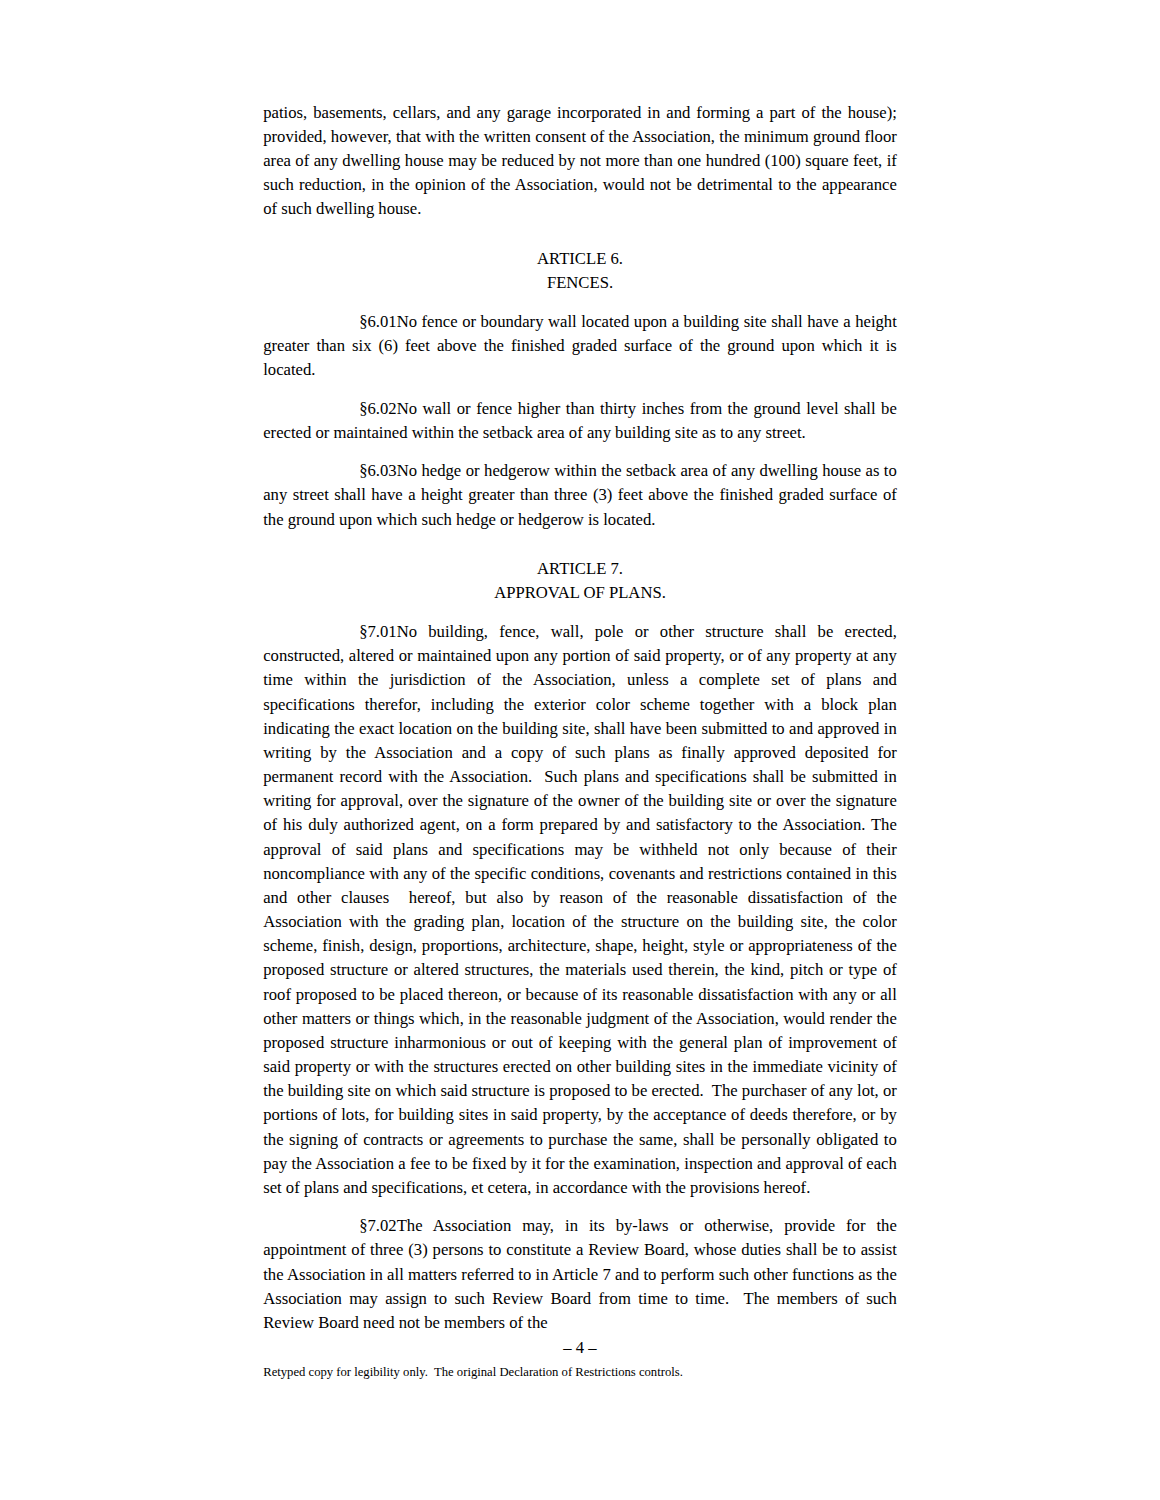patios, basements, cellars, and any garage incorporated in and forming a part of the house); provided, however, that with the written consent of the Association, the minimum ground floor area of any dwelling house may be reduced by not more than one hundred (100) square feet, if such reduction, in the opinion of the Association, would not be detrimental to the appearance of such dwelling house.
ARTICLE 6.
FENCES.
§6.01 No fence or boundary wall located upon a building site shall have a height greater than six (6) feet above the finished graded surface of the ground upon which it is located.
§6.02 No wall or fence higher than thirty inches from the ground level shall be erected or maintained within the setback area of any building site as to any street.
§6.03 No hedge or hedgerow within the setback area of any dwelling house as to any street shall have a height greater than three (3) feet above the finished graded surface of the ground upon which such hedge or hedgerow is located.
ARTICLE 7.
APPROVAL OF PLANS.
§7.01 No building, fence, wall, pole or other structure shall be erected, constructed, altered or maintained upon any portion of said property, or of any property at any time within the jurisdiction of the Association, unless a complete set of plans and specifications therefor, including the exterior color scheme together with a block plan indicating the exact location on the building site, shall have been submitted to and approved in writing by the Association and a copy of such plans as finally approved deposited for permanent record with the Association. Such plans and specifications shall be submitted in writing for approval, over the signature of the owner of the building site or over the signature of his duly authorized agent, on a form prepared by and satisfactory to the Association. The approval of said plans and specifications may be withheld not only because of their noncompliance with any of the specific conditions, covenants and restrictions contained in this and other clauses hereof, but also by reason of the reasonable dissatisfaction of the Association with the grading plan, location of the structure on the building site, the color scheme, finish, design, proportions, architecture, shape, height, style or appropriateness of the proposed structure or altered structures, the materials used therein, the kind, pitch or type of roof proposed to be placed thereon, or because of its reasonable dissatisfaction with any or all other matters or things which, in the reasonable judgment of the Association, would render the proposed structure inharmonious or out of keeping with the general plan of improvement of said property or with the structures erected on other building sites in the immediate vicinity of the building site on which said structure is proposed to be erected. The purchaser of any lot, or portions of lots, for building sites in said property, by the acceptance of deeds therefore, or by the signing of contracts or agreements to purchase the same, shall be personally obligated to pay the Association a fee to be fixed by it for the examination, inspection and approval of each set of plans and specifications, et cetera, in accordance with the provisions hereof.
§7.02 The Association may, in its by-laws or otherwise, provide for the appointment of three (3) persons to constitute a Review Board, whose duties shall be to assist the Association in all matters referred to in Article 7 and to perform such other functions as the Association may assign to such Review Board from time to time. The members of such Review Board need not be members of the
– 4 –
Retyped copy for legibility only. The original Declaration of Restrictions controls.